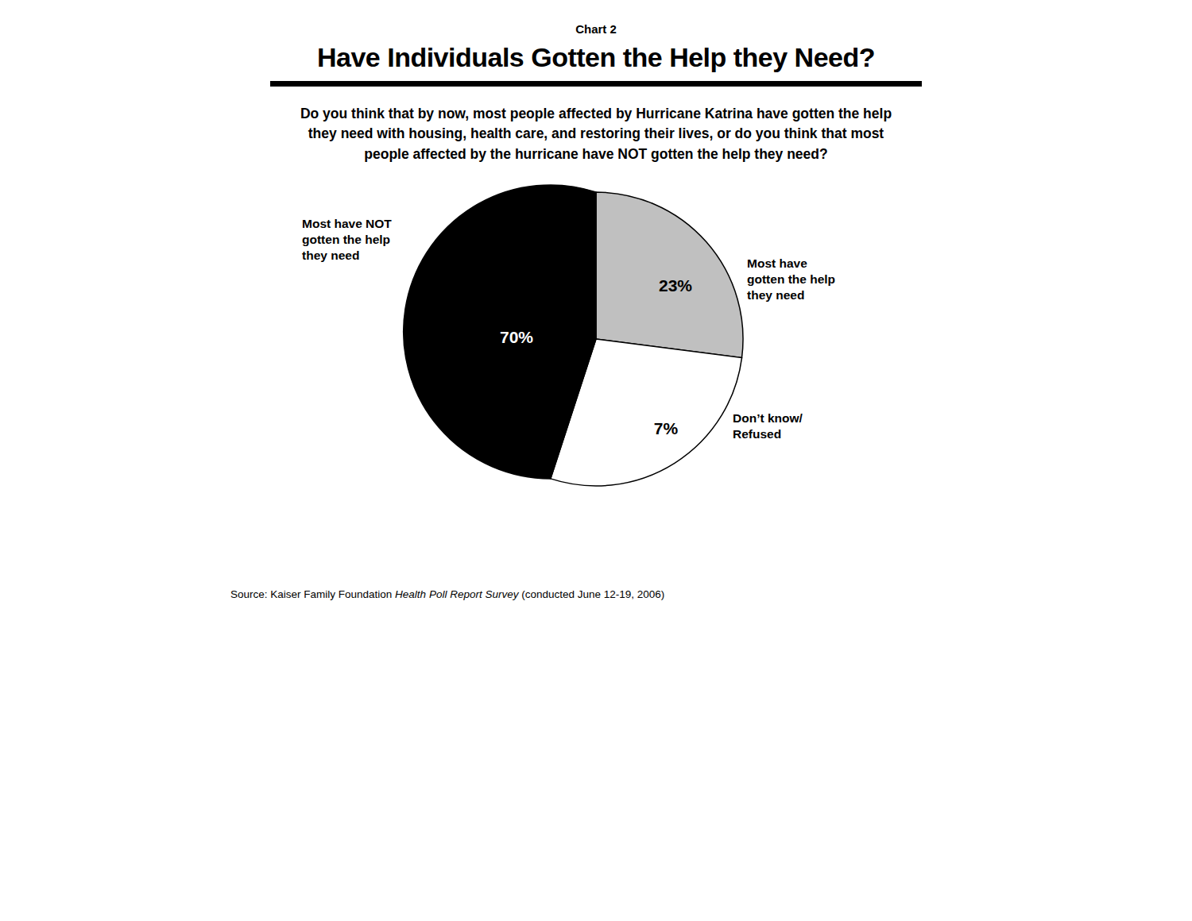Chart 2
Have Individuals Gotten the Help they Need?
Do you think that by now, most people affected by Hurricane Katrina have gotten the help they need with housing, health care, and restoring their lives, or do you think that most people affected by the hurricane have NOT gotten the help they need?
23% 70% 7%
Most have NOT
gotten the help
they need
Most have
gotten the help
they need
Don’t know/
Refused
Source: Kaiser Family Foundation Health Poll Report Survey (conducted June 12-19, 2006)